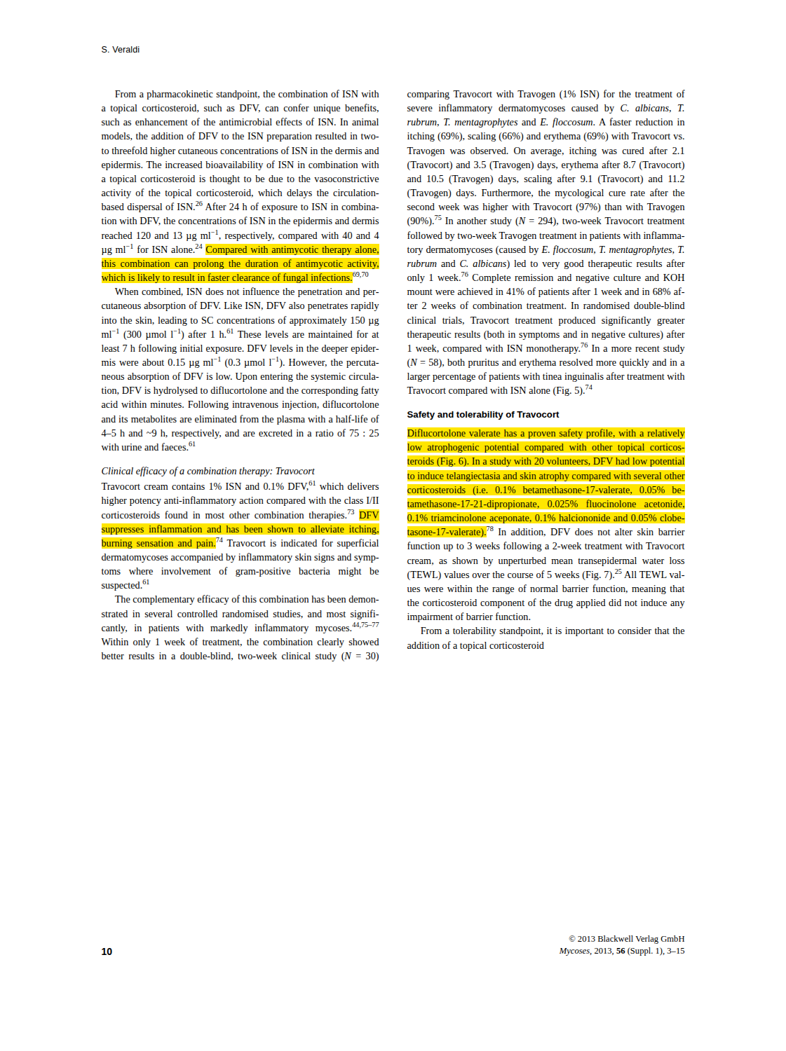S. Veraldi
From a pharmacokinetic standpoint, the combination of ISN with a topical corticosteroid, such as DFV, can confer unique benefits, such as enhancement of the antimicrobial effects of ISN. In animal models, the addition of DFV to the ISN preparation resulted in two- to threefold higher cutaneous concentrations of ISN in the dermis and epidermis. The increased bioavailability of ISN in combination with a topical corticosteroid is thought to be due to the vasoconstrictive activity of the topical corticosteroid, which delays the circulation-based dispersal of ISN.26 After 24 h of exposure to ISN in combination with DFV, the concentrations of ISN in the epidermis and dermis reached 120 and 13 µg ml−1, respectively, compared with 40 and 4 µg ml−1 for ISN alone.24 Compared with antimycotic therapy alone, this combination can prolong the duration of antimycotic activity, which is likely to result in faster clearance of fungal infections.69,70
When combined, ISN does not influence the penetration and percutaneous absorption of DFV. Like ISN, DFV also penetrates rapidly into the skin, leading to SC concentrations of approximately 150 µg ml−1 (300 µmol l−1) after 1 h.61 These levels are maintained for at least 7 h following initial exposure. DFV levels in the deeper epidermis were about 0.15 µg ml−1 (0.3 µmol l−1). However, the percutaneous absorption of DFV is low. Upon entering the systemic circulation, DFV is hydrolysed to diflucortolone and the corresponding fatty acid within minutes. Following intravenous injection, diflucortolone and its metabolites are eliminated from the plasma with a half-life of 4–5 h and ~9 h, respectively, and are excreted in a ratio of 75 : 25 with urine and faeces.61
Clinical efficacy of a combination therapy: Travocort
Travocort cream contains 1% ISN and 0.1% DFV,61 which delivers higher potency anti-inflammatory action compared with the class I/II corticosteroids found in most other combination therapies.73 DFV suppresses inflammation and has been shown to alleviate itching, burning sensation and pain.74 Travocort is indicated for superficial dermatomycoses accompanied by inflammatory skin signs and symptoms where involvement of gram-positive bacteria might be suspected.61
The complementary efficacy of this combination has been demonstrated in several controlled randomised studies, and most significantly, in patients with markedly inflammatory mycoses.44,75–77 Within only 1 week of treatment, the combination clearly showed better results in a double-blind, two-week clinical study (N = 30) comparing Travocort with Travogen (1% ISN) for the treatment of severe inflammatory dermatomycoses caused by C. albicans, T. rubrum, T. mentagrophytes and E. floccosum. A faster reduction in itching (69%), scaling (66%) and erythema (69%) with Travocort vs. Travogen was observed. On average, itching was cured after 2.1 (Travocort) and 3.5 (Travogen) days, erythema after 8.7 (Travocort) and 10.5 (Travogen) days, scaling after 9.1 (Travocort) and 11.2 (Travogen) days. Furthermore, the mycological cure rate after the second week was higher with Travocort (97%) than with Travogen (90%).75 In another study (N = 294), two-week Travocort treatment followed by two-week Travogen treatment in patients with inflammatory dermatomycoses (caused by E. floccosum, T. mentagrophytes, T. rubrum and C. albicans) led to very good therapeutic results after only 1 week.76 Complete remission and negative culture and KOH mount were achieved in 41% of patients after 1 week and in 68% after 2 weeks of combination treatment. In randomised double-blind clinical trials, Travocort treatment produced significantly greater therapeutic results (both in symptoms and in negative cultures) after 1 week, compared with ISN monotherapy.76 In a more recent study (N = 58), both pruritus and erythema resolved more quickly and in a larger percentage of patients with tinea inguinalis after treatment with Travocort compared with ISN alone (Fig. 5).74
Safety and tolerability of Travocort
Diflucortolone valerate has a proven safety profile, with a relatively low atrophogenic potential compared with other topical corticosteroids (Fig. 6). In a study with 20 volunteers, DFV had low potential to induce telangiectasia and skin atrophy compared with several other corticosteroids (i.e. 0.1% betamethasone-17-valerate, 0.05% betamethasone-17-21-dipropionate, 0.025% fluocinolone acetonide, 0.1% triamcinolone aceponate, 0.1% halciononide and 0.05% clobetasone-17-valerate).78 In addition, DFV does not alter skin barrier function up to 3 weeks following a 2-week treatment with Travocort cream, as shown by unperturbed mean transepidermal water loss (TEWL) values over the course of 5 weeks (Fig. 7).25 All TEWL values were within the range of normal barrier function, meaning that the corticosteroid component of the drug applied did not induce any impairment of barrier function.
From a tolerability standpoint, it is important to consider that the addition of a topical corticosteroid
10
© 2013 Blackwell Verlag GmbH
Mycoses, 2013, 56 (Suppl. 1), 3–15